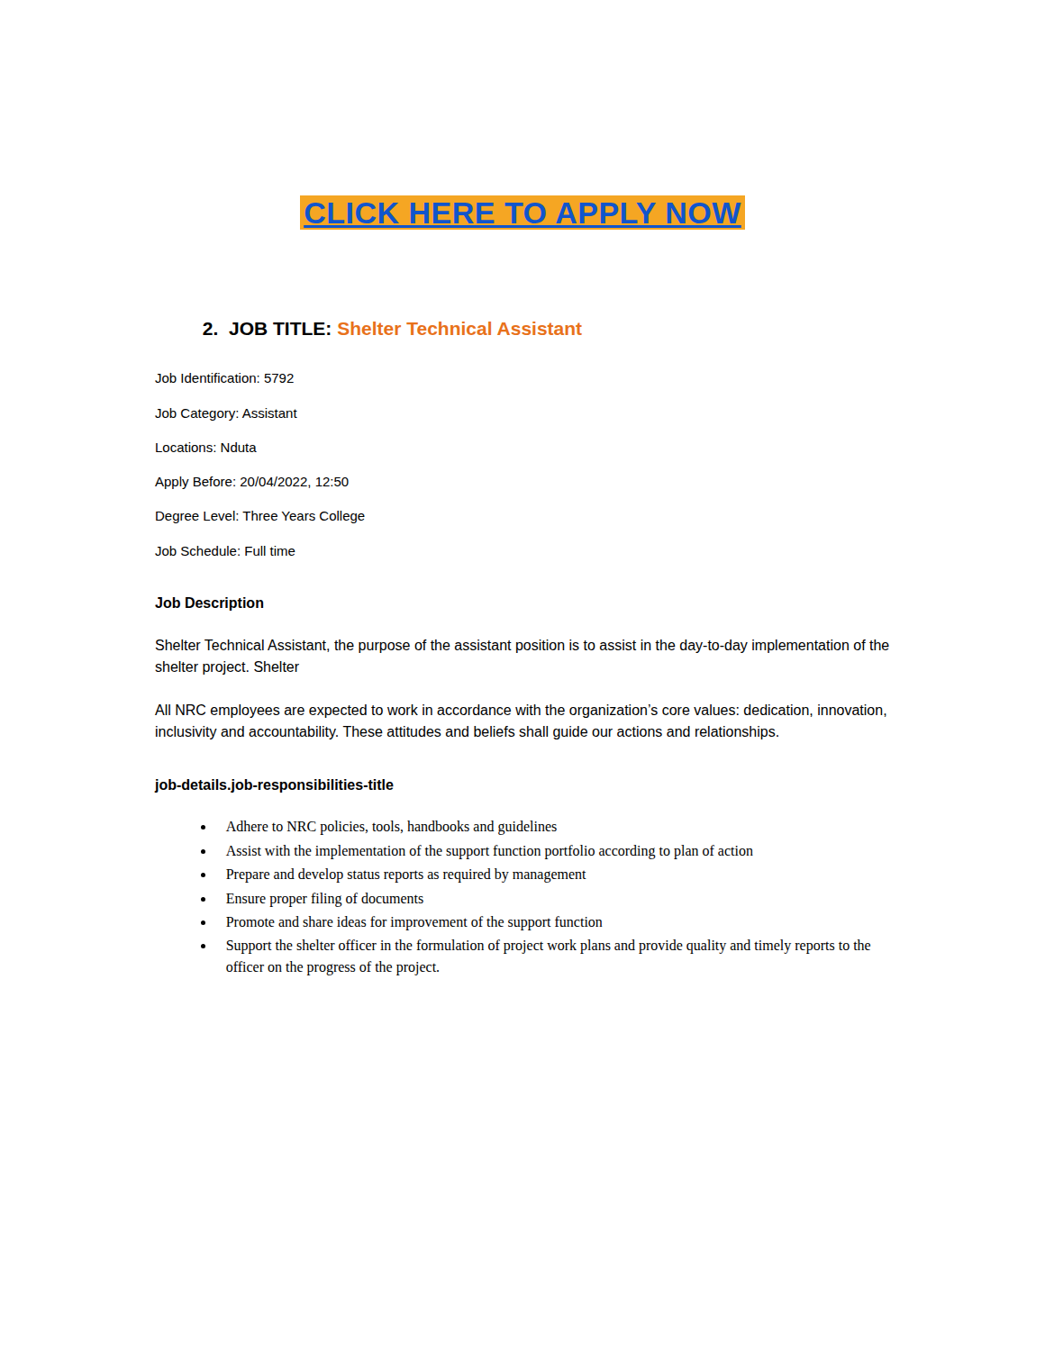CLICK HERE TO APPLY NOW
2. JOB TITLE: Shelter Technical Assistant
Job Identification: 5792
Job Category: Assistant
Locations: Nduta
Apply Before: 20/04/2022, 12:50
Degree Level: Three Years College
Job Schedule: Full time
Job Description
Shelter Technical Assistant, the purpose of the assistant position is to assist in the day-to-day implementation of the shelter project. Shelter
All NRC employees are expected to work in accordance with the organization’s core values: dedication, innovation, inclusivity and accountability. These attitudes and beliefs shall guide our actions and relationships.
job-details.job-responsibilities-title
Adhere to NRC policies, tools, handbooks and guidelines
Assist with the implementation of the support function portfolio according to plan of action
Prepare and develop status reports as required by management
Ensure proper filing of documents
Promote and share ideas for improvement of the support function
Support the shelter officer in the formulation of project work plans and provide quality and timely reports to the officer on the progress of the project.